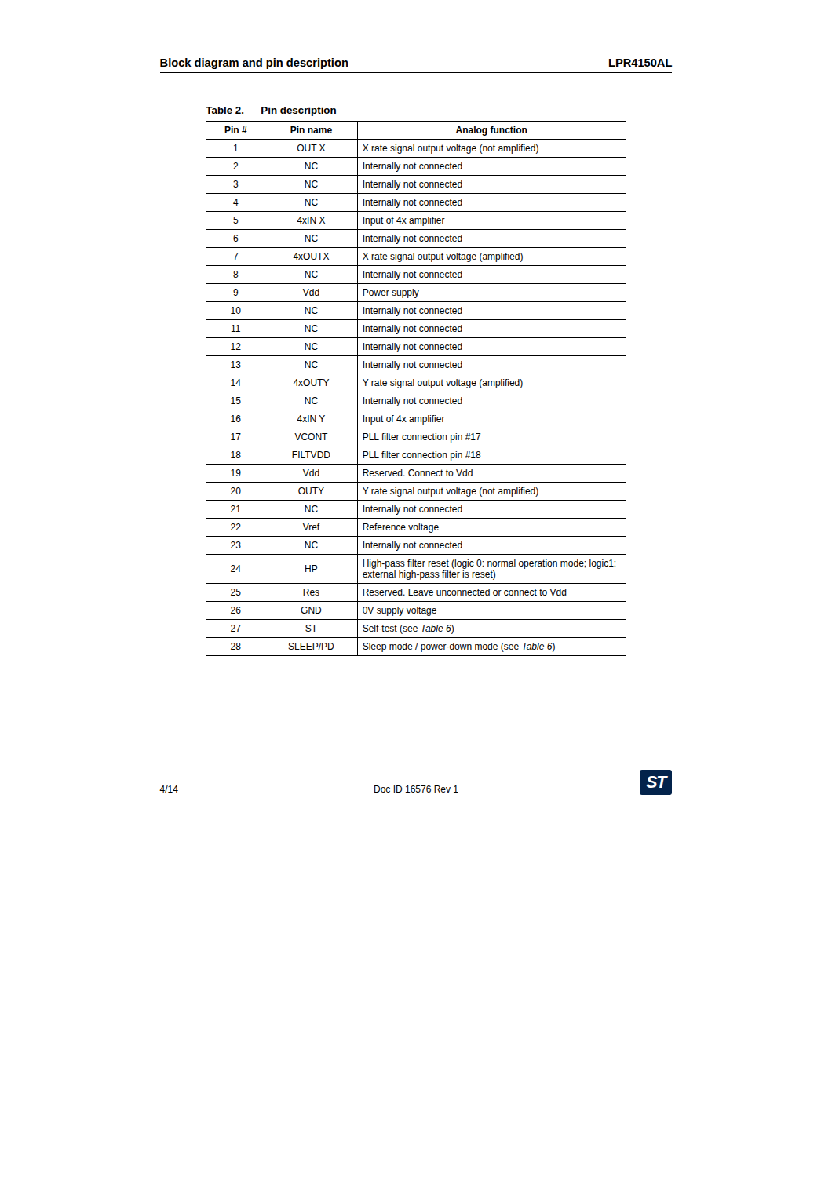Block diagram and pin description
LPR4150AL
Table 2. Pin description
| Pin # | Pin name | Analog function |
| --- | --- | --- |
| 1 | OUT X | X rate signal output voltage (not amplified) |
| 2 | NC | Internally not connected |
| 3 | NC | Internally not connected |
| 4 | NC | Internally not connected |
| 5 | 4xIN X | Input of 4x amplifier |
| 6 | NC | Internally not connected |
| 7 | 4xOUTX | X rate signal output voltage (amplified) |
| 8 | NC | Internally not connected |
| 9 | Vdd | Power supply |
| 10 | NC | Internally not connected |
| 11 | NC | Internally not connected |
| 12 | NC | Internally not connected |
| 13 | NC | Internally not connected |
| 14 | 4xOUTY | Y rate signal output voltage (amplified) |
| 15 | NC | Internally not connected |
| 16 | 4xIN Y | Input of 4x amplifier |
| 17 | VCONT | PLL filter connection pin #17 |
| 18 | FILTVDD | PLL filter connection pin #18 |
| 19 | Vdd | Reserved. Connect to Vdd |
| 20 | OUTY | Y rate signal output voltage (not amplified) |
| 21 | NC | Internally not connected |
| 22 | Vref | Reference voltage |
| 23 | NC | Internally not connected |
| 24 | HP | High-pass filter reset (logic 0: normal operation mode; logic1: external high-pass filter is reset) |
| 25 | Res | Reserved. Leave unconnected or connect to Vdd |
| 26 | GND | 0V supply voltage |
| 27 | ST | Self-test (see Table 6 ) |
| 28 | SLEEP/PD | Sleep mode / power-down mode (see Table 6 ) |
4/14
Doc ID 16576 Rev 1
ST